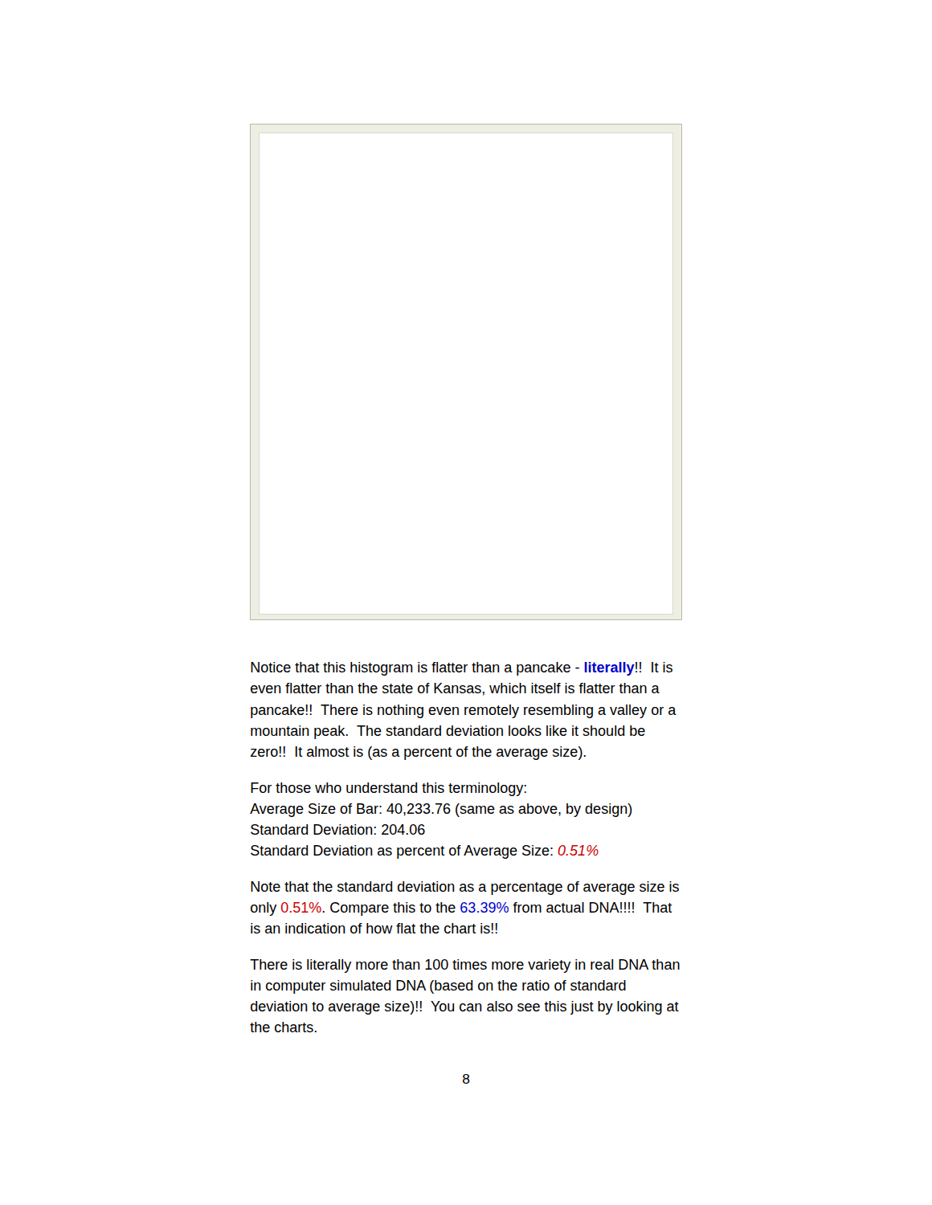Notice that this histogram is flatter than a pancake - literally!! It is even flatter than the state of Kansas, which itself is flatter than a pancake!! There is nothing even remotely resembling a valley or a mountain peak. The standard deviation looks like it should be zero!! It almost is (as a percent of the average size).
For those who understand this terminology:
Average Size of Bar: 40,233.76 (same as above, by design)
Standard Deviation: 204.06
Standard Deviation as percent of Average Size: 0.51%
Note that the standard deviation as a percentage of average size is only 0.51%. Compare this to the 63.39% from actual DNA!!!! That is an indication of how flat the chart is!!
There is literally more than 100 times more variety in real DNA than in computer simulated DNA (based on the ratio of standard deviation to average size)!! You can also see this just by looking at the charts.
8